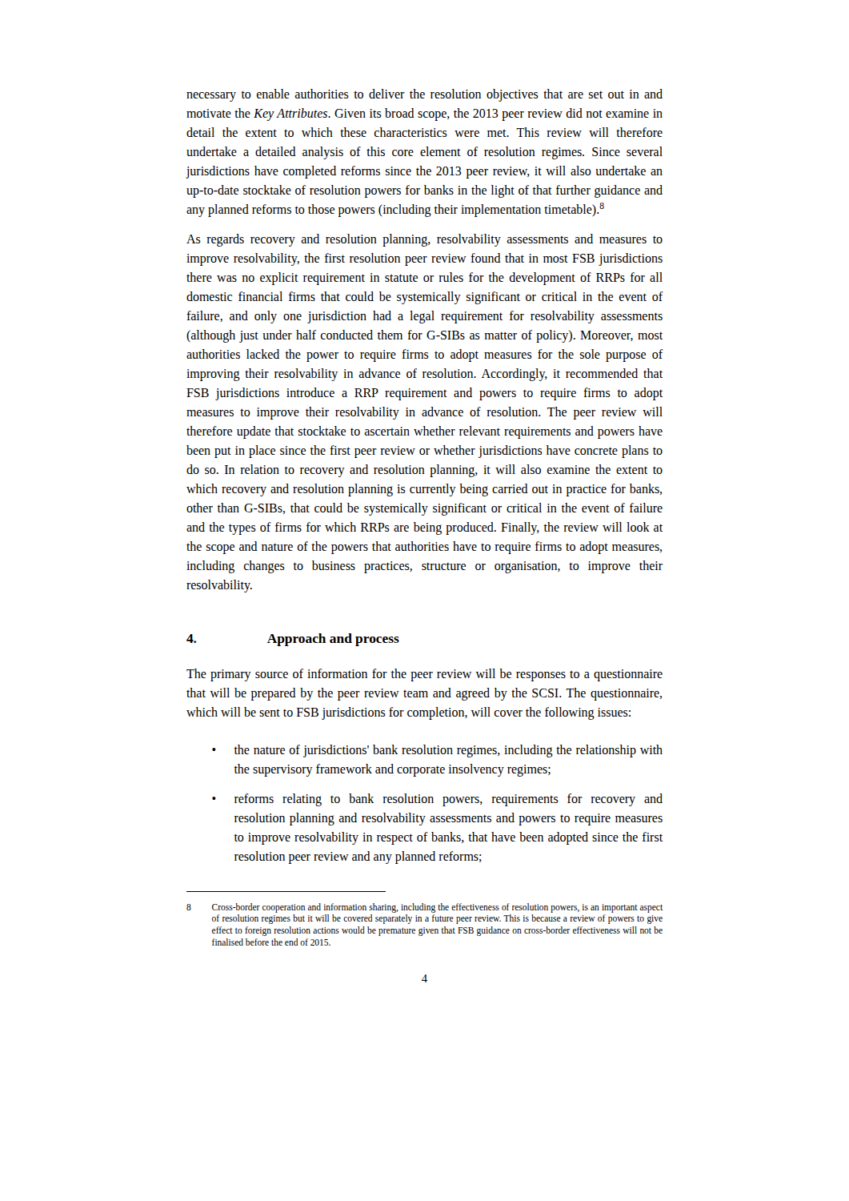necessary to enable authorities to deliver the resolution objectives that are set out in and motivate the Key Attributes. Given its broad scope, the 2013 peer review did not examine in detail the extent to which these characteristics were met. This review will therefore undertake a detailed analysis of this core element of resolution regimes. Since several jurisdictions have completed reforms since the 2013 peer review, it will also undertake an up-to-date stocktake of resolution powers for banks in the light of that further guidance and any planned reforms to those powers (including their implementation timetable).8
As regards recovery and resolution planning, resolvability assessments and measures to improve resolvability, the first resolution peer review found that in most FSB jurisdictions there was no explicit requirement in statute or rules for the development of RRPs for all domestic financial firms that could be systemically significant or critical in the event of failure, and only one jurisdiction had a legal requirement for resolvability assessments (although just under half conducted them for G-SIBs as matter of policy). Moreover, most authorities lacked the power to require firms to adopt measures for the sole purpose of improving their resolvability in advance of resolution. Accordingly, it recommended that FSB jurisdictions introduce a RRP requirement and powers to require firms to adopt measures to improve their resolvability in advance of resolution. The peer review will therefore update that stocktake to ascertain whether relevant requirements and powers have been put in place since the first peer review or whether jurisdictions have concrete plans to do so. In relation to recovery and resolution planning, it will also examine the extent to which recovery and resolution planning is currently being carried out in practice for banks, other than G-SIBs, that could be systemically significant or critical in the event of failure and the types of firms for which RRPs are being produced. Finally, the review will look at the scope and nature of the powers that authorities have to require firms to adopt measures, including changes to business practices, structure or organisation, to improve their resolvability.
4. Approach and process
The primary source of information for the peer review will be responses to a questionnaire that will be prepared by the peer review team and agreed by the SCSI. The questionnaire, which will be sent to FSB jurisdictions for completion, will cover the following issues:
the nature of jurisdictions' bank resolution regimes, including the relationship with the supervisory framework and corporate insolvency regimes;
reforms relating to bank resolution powers, requirements for recovery and resolution planning and resolvability assessments and powers to require measures to improve resolvability in respect of banks, that have been adopted since the first resolution peer review and any planned reforms;
8 Cross-border cooperation and information sharing, including the effectiveness of resolution powers, is an important aspect of resolution regimes but it will be covered separately in a future peer review. This is because a review of powers to give effect to foreign resolution actions would be premature given that FSB guidance on cross-border effectiveness will not be finalised before the end of 2015.
4